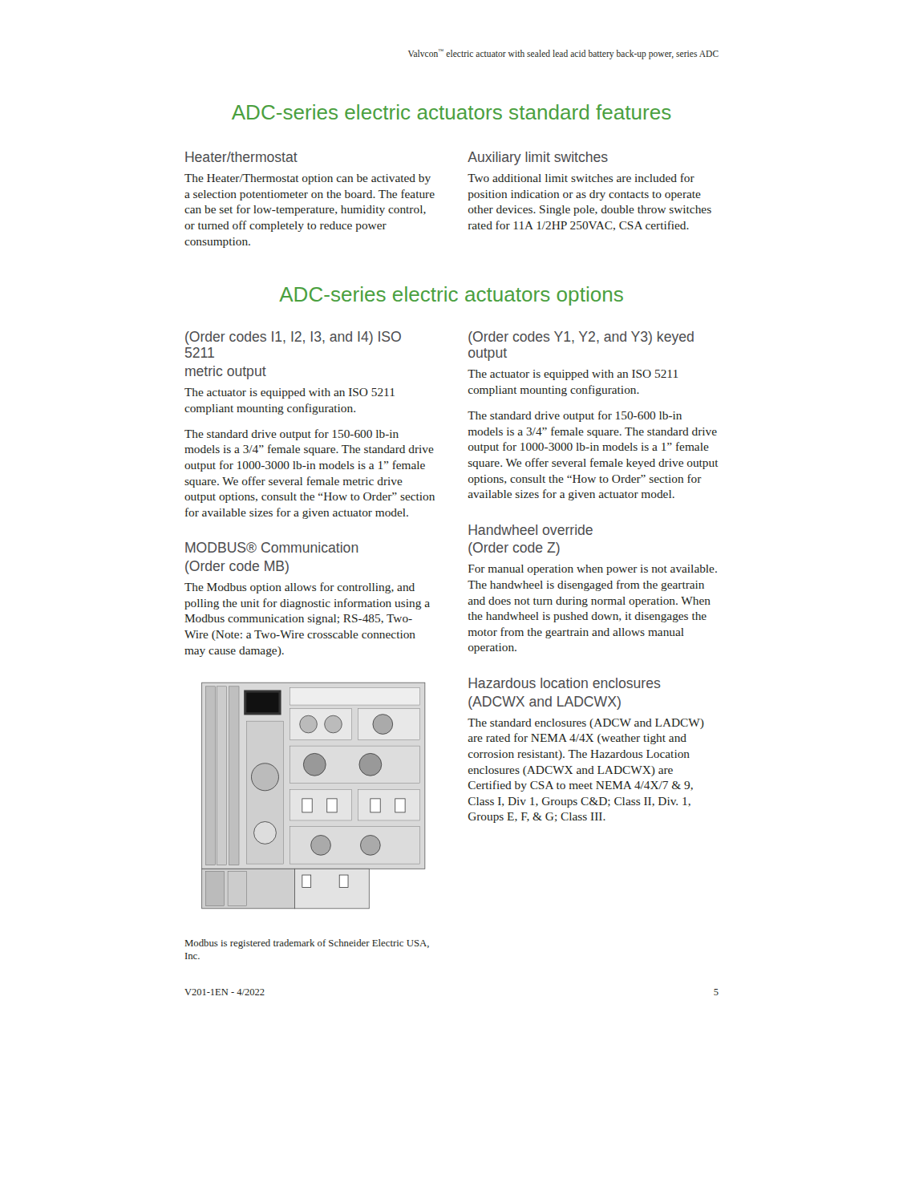Valvcon™ electric actuator with sealed lead acid battery back-up power, series ADC
ADC-series electric actuators standard features
Heater/thermostat
The Heater/Thermostat option can be activated by a selection potentiometer on the board. The feature can be set for low-temperature, humidity control, or turned off completely to reduce power consumption.
Auxiliary limit switches
Two additional limit switches are included for position indication or as dry contacts to operate other devices. Single pole, double throw switches rated for 11A 1/2HP 250VAC, CSA certified.
ADC-series electric actuators options
(Order codes I1, I2, I3, and I4) ISO 5211
metric output
The actuator is equipped with an ISO 5211 compliant mounting configuration.
The standard drive output for 150-600 lb-in models is a 3/4” female square. The standard drive output for 1000-3000 lb-in models is a 1” female square. We offer several female metric drive output options, consult the “How to Order” section for available sizes for a given actuator model.
MODBUS® Communication
(Order code MB)
The Modbus option allows for controlling, and polling the unit for diagnostic information using a Modbus communication signal; RS-485, Two-Wire (Note: a Two-Wire crosscable connection may cause damage).
Modbus is registered trademark of Schneider Electric USA, Inc.
(Order codes Y1, Y2, and Y3) keyed output
The actuator is equipped with an ISO 5211 compliant mounting configuration.
The standard drive output for 150-600 lb-in models is a 3/4” female square. The standard drive output for 1000-3000 lb-in models is a 1” female square. We offer several female keyed drive output options, consult the “How to Order” section for available sizes for a given actuator model.
Handwheel override
(Order code Z)
For manual operation when power is not available. The handwheel is disengaged from the geartrain and does not turn during normal operation. When the handwheel is pushed down, it disengages the motor from the geartrain and allows manual operation.
Hazardous location enclosures
(ADCWX and LADCWX)
The standard enclosures (ADCW and LADCW) are rated for NEMA 4/4X (weather tight and corrosion resistant). The Hazardous Location enclosures (ADCWX and LADCWX) are Certified by CSA to meet NEMA 4/4X/7 & 9, Class I, Div 1, Groups C&D; Class II, Div. 1, Groups E, F, & G; Class III.
V201-1EN - 4/2022
5